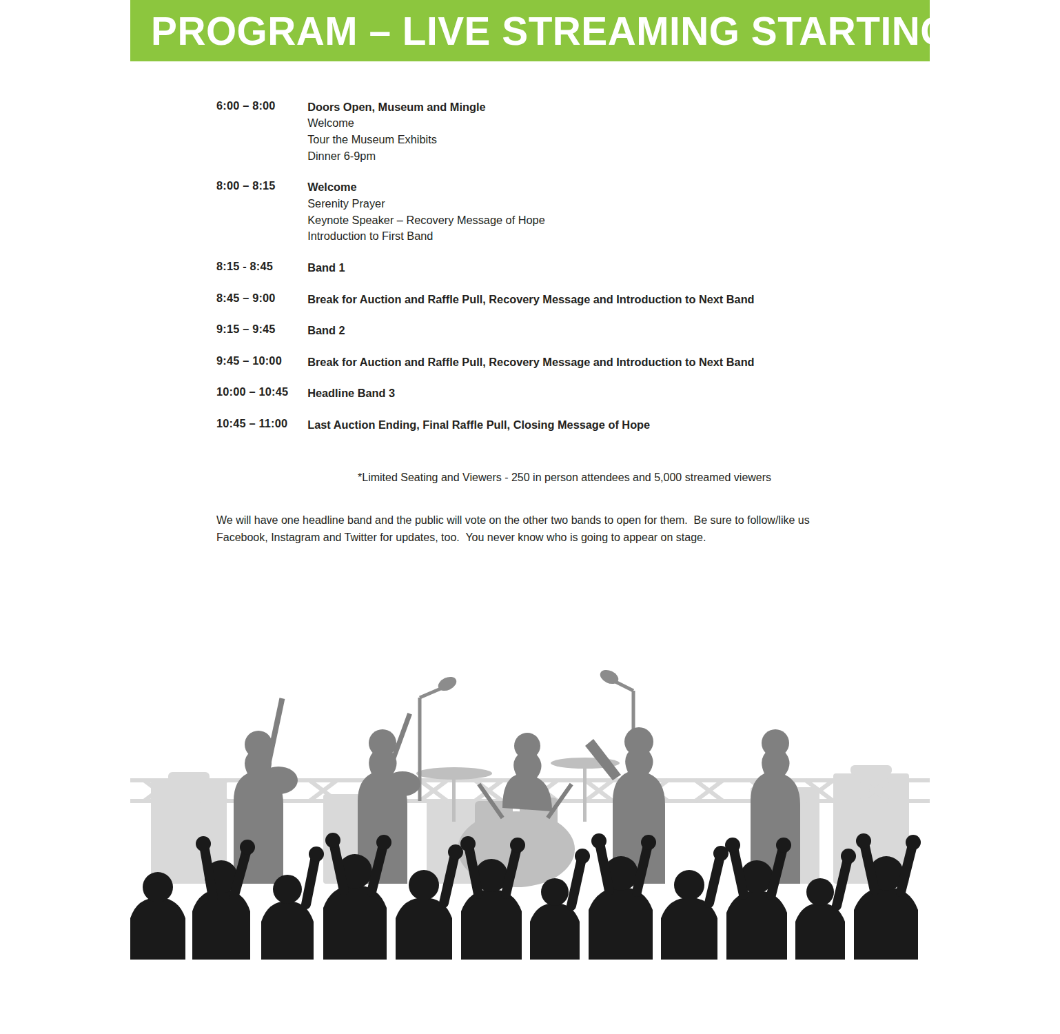Program – Live Streaming Starting at 8PM
| 6:00 – 8:00 | Doors Open, Museum and Mingle Welcome Tour the Museum Exhibits Dinner 6-9pm |
| 8:00 – 8:15 | Welcome Serenity Prayer Keynote Speaker – Recovery Message of Hope Introduction to First Band |
| 8:15 - 8:45 | Band 1 |
| 8:45 – 9:00 | Break for Auction and Raffle Pull, Recovery Message and Introduction to Next Band |
| 9:15 – 9:45 | Band 2 |
| 9:45 – 10:00 | Break for Auction and Raffle Pull, Recovery Message and Introduction to Next Band |
| 10:00 – 10:45 | Headline Band 3 |
| 10:45 – 11:00 | Last Auction Ending, Final Raffle Pull, Closing Message of Hope |
*Limited Seating and Viewers - 250 in person attendees and 5,000 streamed viewers
We will have one headline band and the public will vote on the other two bands to open for them. Be sure to follow/like us Facebook, Instagram and Twitter for updates, too. You never know who is going to appear on stage.